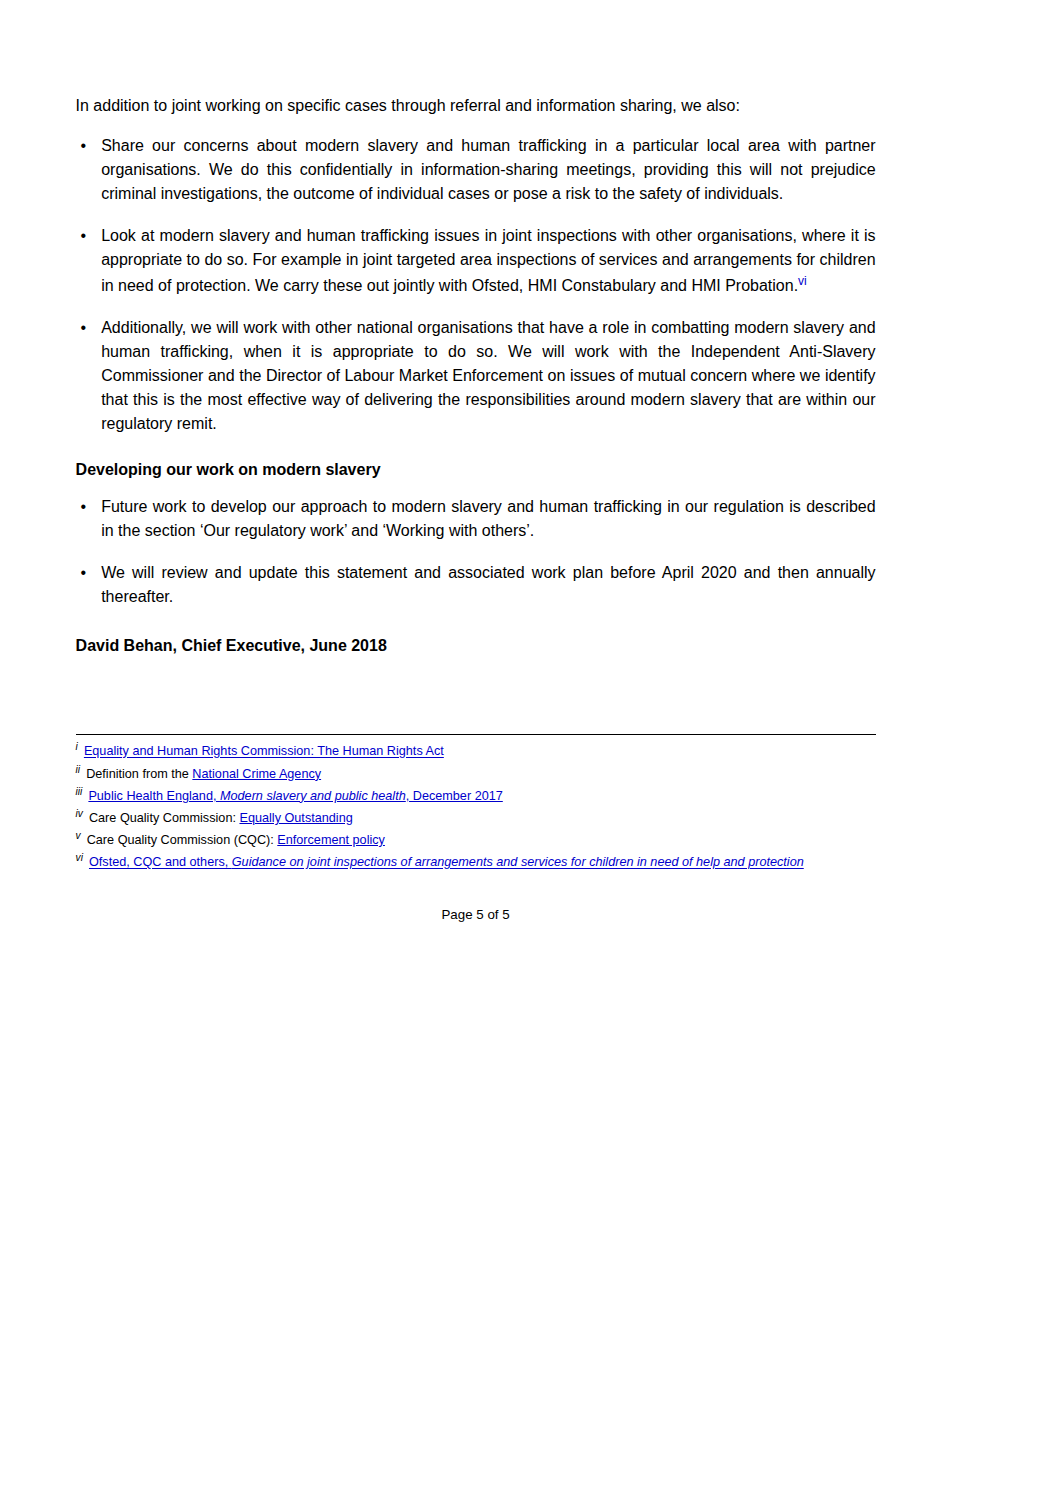In addition to joint working on specific cases through referral and information sharing, we also:
Share our concerns about modern slavery and human trafficking in a particular local area with partner organisations. We do this confidentially in information-sharing meetings, providing this will not prejudice criminal investigations, the outcome of individual cases or pose a risk to the safety of individuals.
Look at modern slavery and human trafficking issues in joint inspections with other organisations, where it is appropriate to do so. For example in joint targeted area inspections of services and arrangements for children in need of protection. We carry these out jointly with Ofsted, HMI Constabulary and HMI Probation.vi
Additionally, we will work with other national organisations that have a role in combatting modern slavery and human trafficking, when it is appropriate to do so. We will work with the Independent Anti-Slavery Commissioner and the Director of Labour Market Enforcement on issues of mutual concern where we identify that this is the most effective way of delivering the responsibilities around modern slavery that are within our regulatory remit.
Developing our work on modern slavery
Future work to develop our approach to modern slavery and human trafficking in our regulation is described in the section ‘Our regulatory work’ and ‘Working with others’.
We will review and update this statement and associated work plan before April 2020 and then annually thereafter.
David Behan, Chief Executive, June 2018
i Equality and Human Rights Commission: The Human Rights Act
ii Definition from the National Crime Agency
iii Public Health England, Modern slavery and public health, December 2017
iv Care Quality Commission: Equally Outstanding
v Care Quality Commission (CQC): Enforcement policy
vi Ofsted, CQC and others, Guidance on joint inspections of arrangements and services for children in need of help and protection
Page 5 of 5